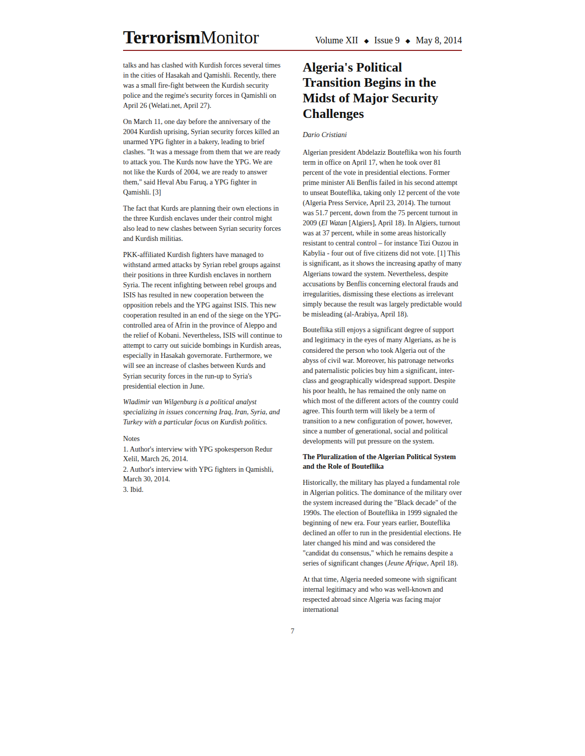Terrorism Monitor
Volume XII ◆ Issue 9 ◆ May 8, 2014
talks and has clashed with Kurdish forces several times in the cities of Hasakah and Qamishli. Recently, there was a small fire-fight between the Kurdish security police and the regime's security forces in Qamishli on April 26 (Welati.net, April 27).
On March 11, one day before the anniversary of the 2004 Kurdish uprising, Syrian security forces killed an unarmed YPG fighter in a bakery, leading to brief clashes. "It was a message from them that we are ready to attack you. The Kurds now have the YPG. We are not like the Kurds of 2004, we are ready to answer them," said Heval Abu Faruq, a YPG fighter in Qamishli. [3]
The fact that Kurds are planning their own elections in the three Kurdish enclaves under their control might also lead to new clashes between Syrian security forces and Kurdish militias.
PKK-affiliated Kurdish fighters have managed to withstand armed attacks by Syrian rebel groups against their positions in three Kurdish enclaves in northern Syria. The recent infighting between rebel groups and ISIS has resulted in new cooperation between the opposition rebels and the YPG against ISIS. This new cooperation resulted in an end of the siege on the YPG-controlled area of Afrin in the province of Aleppo and the relief of Kobani. Nevertheless, ISIS will continue to attempt to carry out suicide bombings in Kurdish areas, especially in Hasakah governorate. Furthermore, we will see an increase of clashes between Kurds and Syrian security forces in the run-up to Syria's presidential election in June.
Wladimir van Wilgenburg is a political analyst specializing in issues concerning Iraq, Iran, Syria, and Turkey with a particular focus on Kurdish politics.
Notes
1. Author's interview with YPG spokesperson Redur Xelil, March 26, 2014.
2. Author's interview with YPG fighters in Qamishli, March 30, 2014.
3. Ibid.
Algeria's Political Transition Begins in the Midst of Major Security Challenges
Dario Cristiani
Algerian president Abdelaziz Bouteflika won his fourth term in office on April 17, when he took over 81 percent of the vote in presidential elections. Former prime minister Ali Benflis failed in his second attempt to unseat Bouteflika, taking only 12 percent of the vote (Algeria Press Service, April 23, 2014). The turnout was 51.7 percent, down from the 75 percent turnout in 2009 (El Watan [Algiers], April 18). In Algiers, turnout was at 37 percent, while in some areas historically resistant to central control – for instance Tizi Ouzou in Kabylia - four out of five citizens did not vote. [1] This is significant, as it shows the increasing apathy of many Algerians toward the system. Nevertheless, despite accusations by Benflis concerning electoral frauds and irregularities, dismissing these elections as irrelevant simply because the result was largely predictable would be misleading (al-Arabiya, April 18).
Bouteflika still enjoys a significant degree of support and legitimacy in the eyes of many Algerians, as he is considered the person who took Algeria out of the abyss of civil war. Moreover, his patronage networks and paternalistic policies buy him a significant, inter-class and geographically widespread support. Despite his poor health, he has remained the only name on which most of the different actors of the country could agree. This fourth term will likely be a term of transition to a new configuration of power, however, since a number of generational, social and political developments will put pressure on the system.
The Pluralization of the Algerian Political System and the Role of Bouteflika
Historically, the military has played a fundamental role in Algerian politics. The dominance of the military over the system increased during the "Black decade" of the 1990s. The election of Bouteflika in 1999 signaled the beginning of new era. Four years earlier, Bouteflika declined an offer to run in the presidential elections. He later changed his mind and was considered the "candidat du consensus," which he remains despite a series of significant changes (Jeune Afrique, April 18).
At that time, Algeria needed someone with significant internal legitimacy and who was well-known and respected abroad since Algeria was facing major international
7